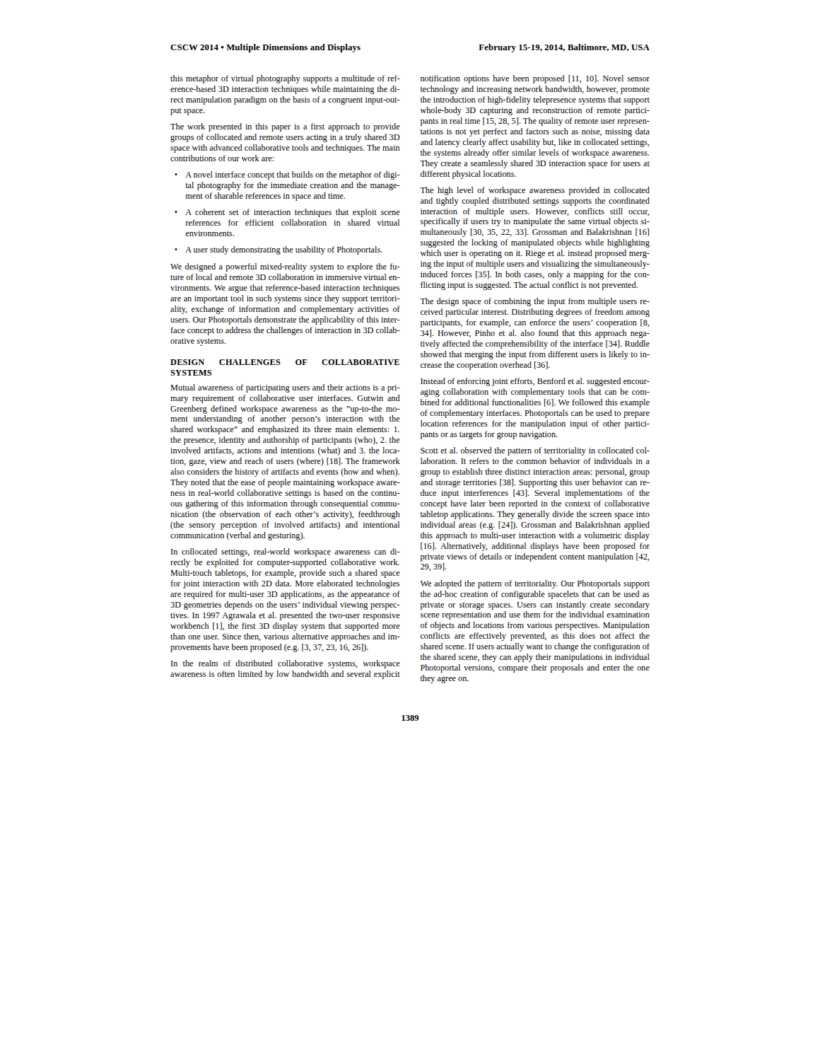CSCW 2014 • Multiple Dimensions and Displays
February 15-19, 2014, Baltimore, MD, USA
this metaphor of virtual photography supports a multitude of reference-based 3D interaction techniques while maintaining the direct manipulation paradigm on the basis of a congruent input-output space.
The work presented in this paper is a first approach to provide groups of collocated and remote users acting in a truly shared 3D space with advanced collaborative tools and techniques. The main contributions of our work are:
A novel interface concept that builds on the metaphor of digital photography for the immediate creation and the management of sharable references in space and time.
A coherent set of interaction techniques that exploit scene references for efficient collaboration in shared virtual environments.
A user study demonstrating the usability of Photoportals.
We designed a powerful mixed-reality system to explore the future of local and remote 3D collaboration in immersive virtual environments. We argue that reference-based interaction techniques are an important tool in such systems since they support territoriality, exchange of information and complementary activities of users. Our Photoportals demonstrate the applicability of this interface concept to address the challenges of interaction in 3D collaborative systems.
Design Challenges of Collaborative Systems
Mutual awareness of participating users and their actions is a primary requirement of collaborative user interfaces. Gutwin and Greenberg defined workspace awareness as the ”up-to-the moment understanding of another person’s interaction with the shared workspace” and emphasized its three main elements: 1. the presence, identity and authorship of participants (who), 2. the involved artifacts, actions and intentions (what) and 3. the location, gaze, view and reach of users (where) [18]. The framework also considers the history of artifacts and events (how and when). They noted that the ease of people maintaining workspace awareness in real-world collaborative settings is based on the continuous gathering of this information through consequential communication (the observation of each other’s activity), feedthrough (the sensory perception of involved artifacts) and intentional communication (verbal and gesturing).
In collocated settings, real-world workspace awareness can directly be exploited for computer-supported collaborative work. Multi-touch tabletops, for example, provide such a shared space for joint interaction with 2D data. More elaborated technologies are required for multi-user 3D applications, as the appearance of 3D geometries depends on the users’ individual viewing perspectives. In 1997 Agrawala et al. presented the two-user responsive workbench [1], the first 3D display system that supported more than one user. Since then, various alternative approaches and improvements have been proposed (e.g. [3, 37, 23, 16, 26]).
In the realm of distributed collaborative systems, workspace awareness is often limited by low bandwidth and several explicit notification options have been proposed [11, 10]. Novel sensor technology and increasing network bandwidth, however, promote the introduction of high-fidelity telepresence systems that support whole-body 3D capturing and reconstruction of remote participants in real time [15, 28, 5]. The quality of remote user representations is not yet perfect and factors such as noise, missing data and latency clearly affect usability but, like in collocated settings, the systems already offer similar levels of workspace awareness. They create a seamlessly shared 3D interaction space for users at different physical locations.
The high level of workspace awareness provided in collocated and tightly coupled distributed settings supports the coordinated interaction of multiple users. However, conflicts still occur, specifically if users try to manipulate the same virtual objects simultaneously [30, 35, 22, 33]. Grossman and Balakrishnan [16] suggested the locking of manipulated objects while highlighting which user is operating on it. Riege et al. instead proposed merging the input of multiple users and visualizing the simultaneously-induced forces [35]. In both cases, only a mapping for the conflicting input is suggested. The actual conflict is not prevented.
The design space of combining the input from multiple users received particular interest. Distributing degrees of freedom among participants, for example, can enforce the users’ cooperation [8, 34]. However, Pinho et al. also found that this approach negatively affected the comprehensibility of the interface [34]. Ruddle showed that merging the input from different users is likely to increase the cooperation overhead [36].
Instead of enforcing joint efforts, Benford et al. suggested encouraging collaboration with complementary tools that can be combined for additional functionalities [6]. We followed this example of complementary interfaces. Photoportals can be used to prepare location references for the manipulation input of other participants or as targets for group navigation.
Scott et al. observed the pattern of territoriality in collocated collaboration. It refers to the common behavior of individuals in a group to establish three distinct interaction areas: personal, group and storage territories [38]. Supporting this user behavior can reduce input interferences [43]. Several implementations of the concept have later been reported in the context of collaborative tabletop applications. They generally divide the screen space into individual areas (e.g. [24]). Grossman and Balakrishnan applied this approach to multi-user interaction with a volumetric display [16]. Alternatively, additional displays have been proposed for private views of details or independent content manipulation [42, 29, 39].
We adopted the pattern of territoriality. Our Photoportals support the ad-hoc creation of configurable spacelets that can be used as private or storage spaces. Users can instantly create secondary scene representation and use them for the individual examination of objects and locations from various perspectives. Manipulation conflicts are effectively prevented, as this does not affect the shared scene. If users actually want to change the configuration of the shared scene, they can apply their manipulations in individual Photoportal versions, compare their proposals and enter the one they agree on.
1389